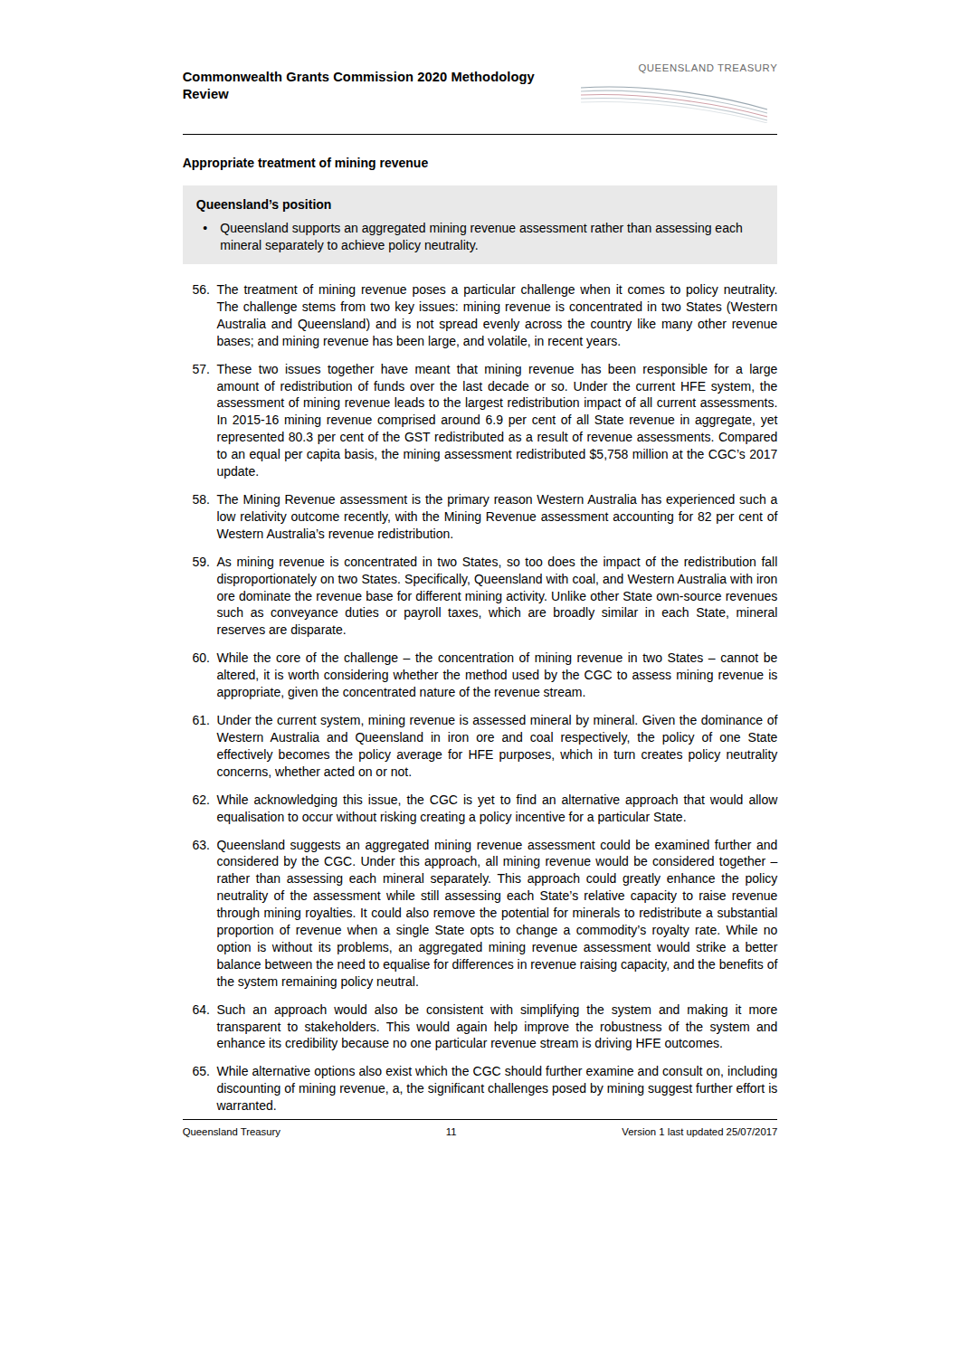Commonwealth Grants Commission 2020 Methodology Review
QUEENSLAND TREASURY
Appropriate treatment of mining revenue
Queensland’s position
Queensland supports an aggregated mining revenue assessment rather than assessing each mineral separately to achieve policy neutrality.
The treatment of mining revenue poses a particular challenge when it comes to policy neutrality. The challenge stems from two key issues: mining revenue is concentrated in two States (Western Australia and Queensland) and is not spread evenly across the country like many other revenue bases; and mining revenue has been large, and volatile, in recent years.
These two issues together have meant that mining revenue has been responsible for a large amount of redistribution of funds over the last decade or so. Under the current HFE system, the assessment of mining revenue leads to the largest redistribution impact of all current assessments. In 2015-16 mining revenue comprised around 6.9 per cent of all State revenue in aggregate, yet represented 80.3 per cent of the GST redistributed as a result of revenue assessments. Compared to an equal per capita basis, the mining assessment redistributed $5,758 million at the CGC’s 2017 update.
The Mining Revenue assessment is the primary reason Western Australia has experienced such a low relativity outcome recently, with the Mining Revenue assessment accounting for 82 per cent of Western Australia’s revenue redistribution.
As mining revenue is concentrated in two States, so too does the impact of the redistribution fall disproportionately on two States. Specifically, Queensland with coal, and Western Australia with iron ore dominate the revenue base for different mining activity. Unlike other State own-source revenues such as conveyance duties or payroll taxes, which are broadly similar in each State, mineral reserves are disparate.
While the core of the challenge – the concentration of mining revenue in two States – cannot be altered, it is worth considering whether the method used by the CGC to assess mining revenue is appropriate, given the concentrated nature of the revenue stream.
Under the current system, mining revenue is assessed mineral by mineral. Given the dominance of Western Australia and Queensland in iron ore and coal respectively, the policy of one State effectively becomes the policy average for HFE purposes, which in turn creates policy neutrality concerns, whether acted on or not.
While acknowledging this issue, the CGC is yet to find an alternative approach that would allow equalisation to occur without risking creating a policy incentive for a particular State.
Queensland suggests an aggregated mining revenue assessment could be examined further and considered by the CGC. Under this approach, all mining revenue would be considered together – rather than assessing each mineral separately. This approach could greatly enhance the policy neutrality of the assessment while still assessing each State’s relative capacity to raise revenue through mining royalties. It could also remove the potential for minerals to redistribute a substantial proportion of revenue when a single State opts to change a commodity’s royalty rate. While no option is without its problems, an aggregated mining revenue assessment would strike a better balance between the need to equalise for differences in revenue raising capacity, and the benefits of the system remaining policy neutral.
Such an approach would also be consistent with simplifying the system and making it more transparent to stakeholders. This would again help improve the robustness of the system and enhance its credibility because no one particular revenue stream is driving HFE outcomes.
While alternative options also exist which the CGC should further examine and consult on, including discounting of mining revenue, a, the significant challenges posed by mining suggest further effort is warranted.
Queensland Treasury
11
Version 1 last updated 25/07/2017